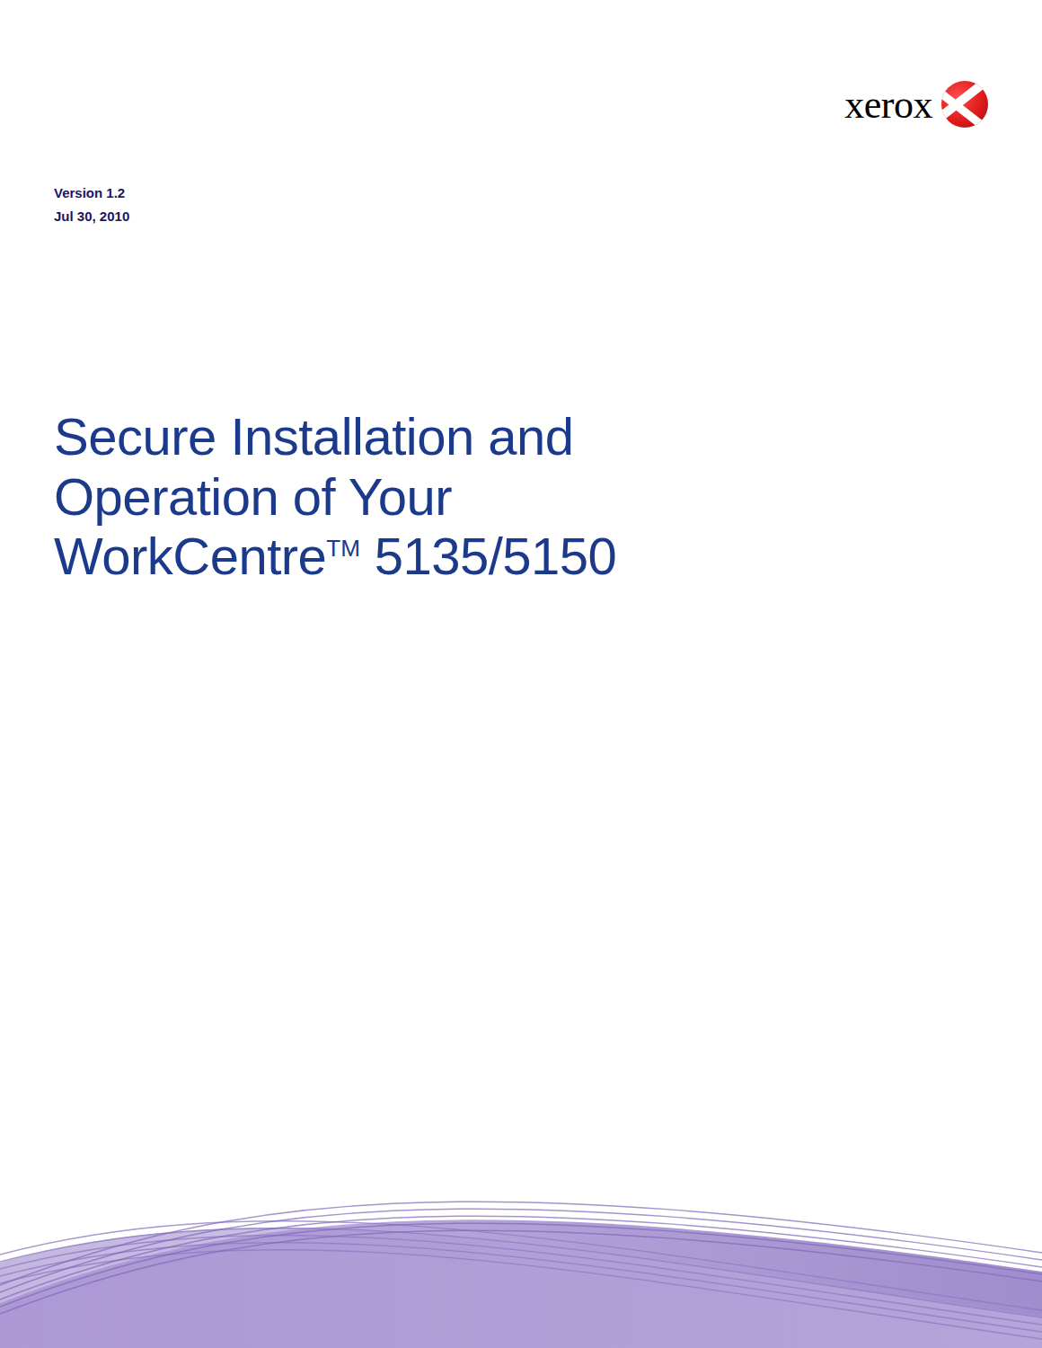xerox
Version 1.2
Jul 30, 2010
Secure Installation and Operation of Your WorkCentreTM 5135/5150